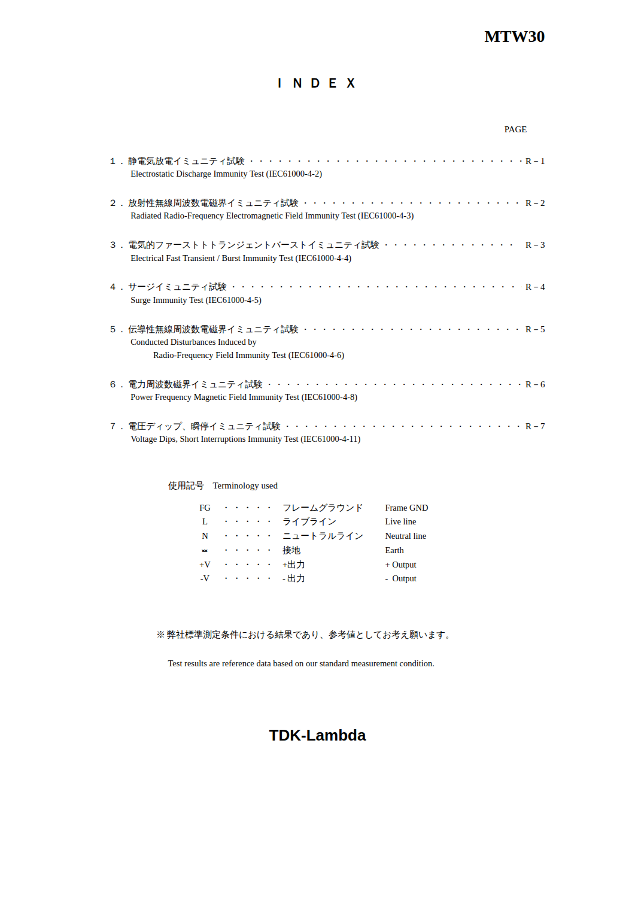MTW30
ＩＮＤＥＸ
PAGE
１． 静電気放電イミュニティ試験 ・・・・・・・・・・・・・・・・・・・・・・・・・・・・・・・・・・・・・・・・・・・・・・・・・ R－1
Electrostatic Discharge Immunity Test (IEC61000-4-2)
２． 放射性無線周波数電磁界イミュニティ試験 ・・・・・・・・・・・・・・・・・・・・・・・・・・・・・・・・ R－2
Radiated Radio-Frequency Electromagnetic Field Immunity Test (IEC61000-4-3)
３． 電気的ファーストトトランジェントバーストイミュニティ試験 ・・・・・・・・・・・・・・ R－3
Electrical Fast Transient / Burst Immunity Test (IEC61000-4-4)
４． サージイミュニティ試験 ・・・・・・・・・・・・・・・・・・・・・・・・・・・・・・・・・・・・・・・・・・・・・・・・・・・・ R－4
Surge Immunity Test (IEC61000-4-5)
５． 伝導性無線周波数電磁界イミュニティ試験 ・・・・・・・・・・・・・・・・・・・・・・・・・・・・・・・・ R－5
Conducted Disturbances Induced by
Radio-Frequency Field Immunity Test (IEC61000-4-6)
６． 電力周波数磁界イミュニティ試験 ・・・・・・・・・・・・・・・・・・・・・・・・・・・・・・・・・・・・・・・・・・・ R－6
Power Frequency Magnetic Field Immunity Test (IEC61000-4-8)
７． 電圧ディップ、瞬停イミュニティ試験 ・・・・・・・・・・・・・・・・・・・・・・・・・・・・・・・・・・・・ R－7
Voltage Dips, Short Interruptions Immunity Test (IEC61000-4-11)
使用記号　Terminology used
| FG | ・・・・・ | フレームグラウンド | Frame GND |
| L | ・・・・・ | ライブライン | Live line |
| N | ・・・・・ | ニュートラルライン | Neutral line |
| ⏕ | ・・・・・ | 接地 | Earth |
| +V | ・・・・・ | +出力 | + Output |
| -V | ・・・・・ | - 出力 | - Output |
※ 弊社標準測定条件における結果であり、参考値としてお考え願います。
Test results are reference data based on our standard measurement condition.
TDK-Lambda